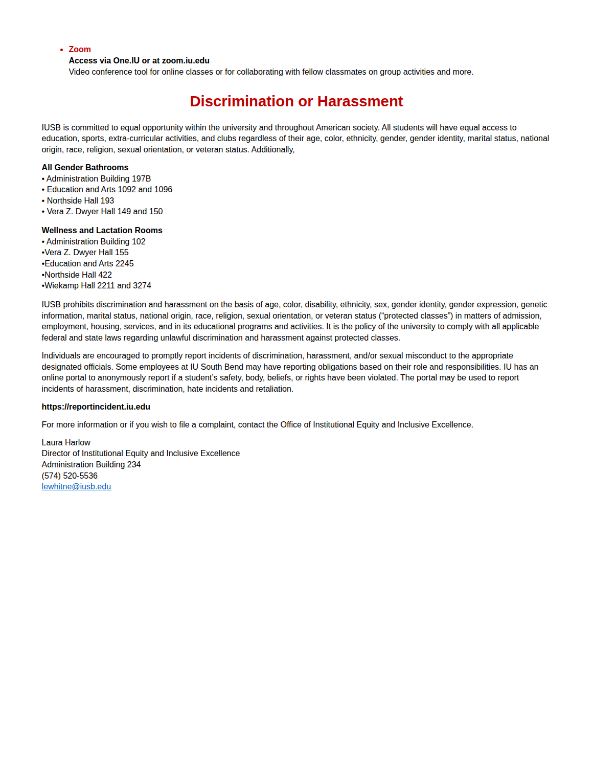Zoom
Access via One.IU or at zoom.iu.edu
Video conference tool for online classes or for collaborating with fellow classmates on group activities and more.
Discrimination or Harassment
IUSB is committed to equal opportunity within the university and throughout American society. All students will have equal access to education, sports, extra-curricular activities, and clubs regardless of their age, color, ethnicity, gender, gender identity, marital status, national origin, race, religion, sexual orientation, or veteran status. Additionally,
All Gender Bathrooms
• Administration Building 197B
• Education and Arts 1092 and 1096
• Northside Hall 193
• Vera Z. Dwyer Hall 149 and 150
Wellness and Lactation Rooms
• Administration Building 102
•Vera Z. Dwyer Hall 155
•Education and Arts 2245
•Northside Hall 422
•Wiekamp Hall 2211 and 3274
IUSB prohibits discrimination and harassment on the basis of age, color, disability, ethnicity, sex, gender identity, gender expression, genetic information, marital status, national origin, race, religion, sexual orientation, or veteran status (“protected classes”) in matters of admission, employment, housing, services, and in its educational programs and activities. It is the policy of the university to comply with all applicable federal and state laws regarding unlawful discrimination and harassment against protected classes.
Individuals are encouraged to promptly report incidents of discrimination, harassment, and/or sexual misconduct to the appropriate designated officials. Some employees at IU South Bend may have reporting obligations based on their role and responsibilities. IU has an online portal to anonymously report if a student’s safety, body, beliefs, or rights have been violated. The portal may be used to report incidents of harassment, discrimination, hate incidents and retaliation.
https://reportincident.iu.edu
For more information or if you wish to file a complaint, contact the Office of Institutional Equity and Inclusive Excellence.
Laura Harlow
Director of Institutional Equity and Inclusive Excellence
Administration Building 234
(574) 520-5536
lewhitne@iusb.edu